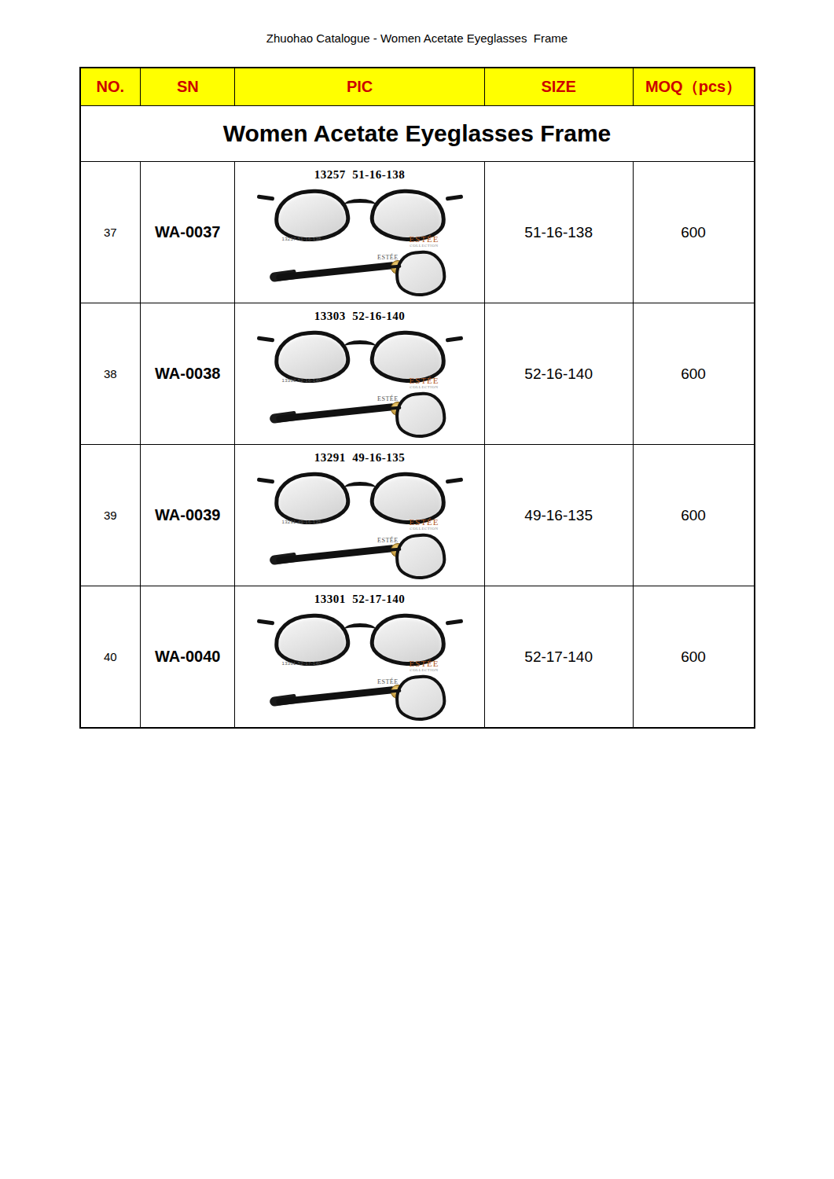Zhuohao Catalogue - Women Acetate Eyeglasses Frame
| Women Acetate Eyeglasses Frame |
| NO. | SN | PIC | SIZE | MOQ（pcs） |
| 37 | WA-0037 | 13257 51-16-138 13257 51-16-138 ESTÉE COLLECTION ESTÉE | 51-16-138 | 600 |
| 38 | WA-0038 | 13303 52-16-140 13303 52-16-140 ESTÉE COLLECTION ESTÉE | 52-16-140 | 600 |
| 39 | WA-0039 | 13291 49-16-135 13291 49-16-135 ESTÉE COLLECTION ESTÉE | 49-16-135 | 600 |
| 40 | WA-0040 | 13301 52-17-140 13301 52-17-140 ESTÉE COLLECTION ESTÉE | 52-17-140 | 600 |